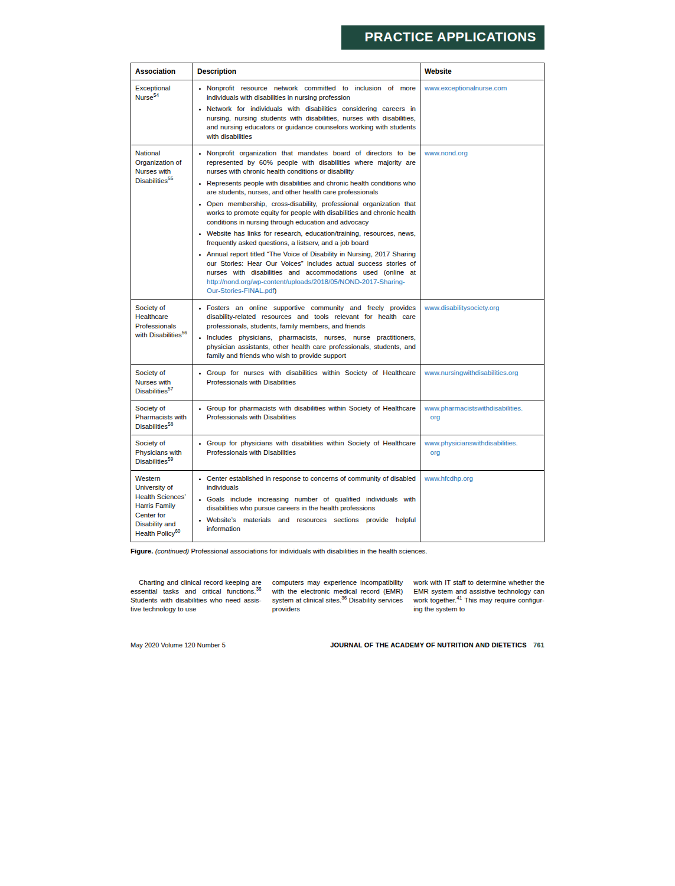PRACTICE APPLICATIONS
| Association | Description | Website |
| --- | --- | --- |
| Exceptional Nurse 54 | Nonprofit resource network committed to inclusion of more individuals with disabilities in nursing profession Network for individuals with disabilities considering careers in nursing, nursing students with disabilities, nurses with disabilities, and nursing educators or guidance counselors working with students with disabilities | www.exceptionalnurse.com |
| National Organization of Nurses with Disabilities 55 | Nonprofit organization that mandates board of directors to be represented by 60% people with disabilities where majority are nurses with chronic health conditions or disability Represents people with disabilities and chronic health conditions who are students, nurses, and other health care professionals Open membership, cross-disability, professional organization that works to promote equity for people with disabilities and chronic health conditions in nursing through education and advocacy Website has links for research, education/training, resources, news, frequently asked questions, a listserv, and a job board Annual report titled “The Voice of Disability in Nursing, 2017 Sharing our Stories: Hear Our Voices” includes actual success stories of nurses with disabilities and accommodations used (online at http://nond.org/wp-content/uploads/2018/05/NOND-2017-Sharing-Our-Stories-FINAL.pdf ) | www.nond.org |
| Society of Healthcare Professionals with Disabilities 56 | Fosters an online supportive community and freely provides disability-related resources and tools relevant for health care professionals, students, family members, and friends Includes physicians, pharmacists, nurses, nurse practitioners, physician assistants, other health care professionals, students, and family and friends who wish to provide support | www.disabilitysociety.org |
| Society of Nurses with Disabilities 57 | Group for nurses with disabilities within Society of Healthcare Professionals with Disabilities | www.nursingwithdisabilities.org |
| Society of Pharmacists with Disabilities 58 | Group for pharmacists with disabilities within Society of Healthcare Professionals with Disabilities | www.pharmacistswithdisabilities. org |
| Society of Physicians with Disabilities 59 | Group for physicians with disabilities within Society of Healthcare Professionals with Disabilities | www.physicianswithdisabilities. org |
| Western University of Health Sciences’ Harris Family Center for Disability and Health Policy 60 | Center established in response to concerns of community of disabled individuals Goals include increasing number of qualified individuals with disabilities who pursue careers in the health professions Website’s materials and resources sections provide helpful information | www.hfcdhp.org |
Figure. (continued) Professional associations for individuals with disabilities in the health sciences.
Charting and clinical record keeping are essential tasks and critical functions.36 Students with disabilities who need assistive technology to use
computers may experience incompatibility with the electronic medical record (EMR) system at clinical sites.36 Disability services providers
work with IT staff to determine whether the EMR system and assistive technology can work together.41 This may require configuring the system to
May 2020 Volume 120 Number 5
JOURNAL OF THE ACADEMY OF NUTRITION AND DIETETICS 761